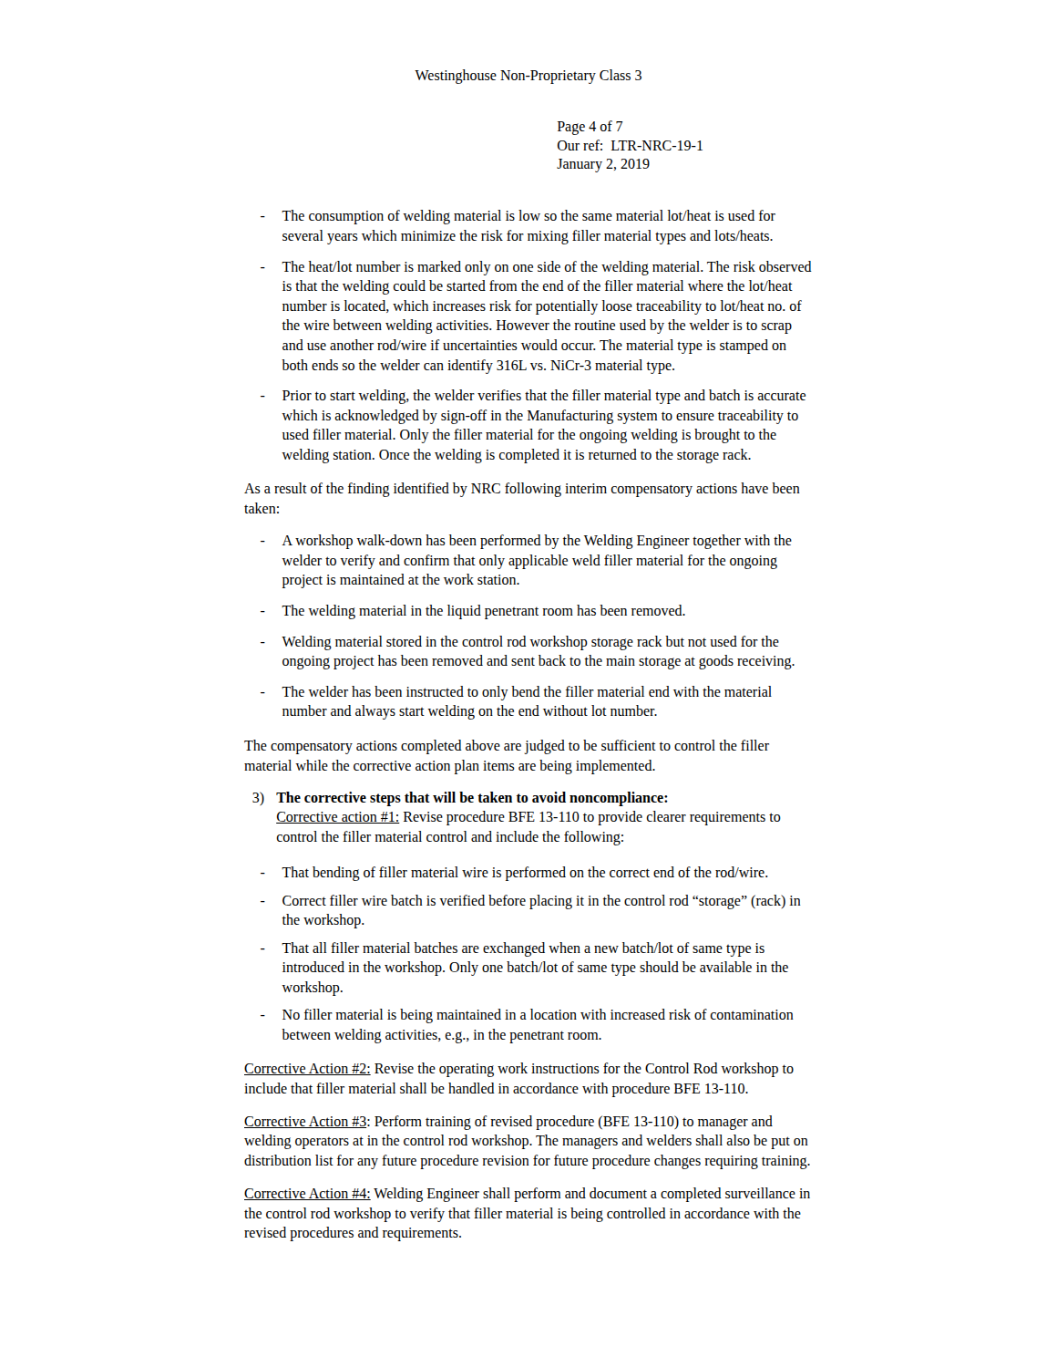Westinghouse Non-Proprietary Class 3
Page 4 of 7
Our ref: LTR-NRC-19-1
January 2, 2019
The consumption of welding material is low so the same material lot/heat is used for several years which minimize the risk for mixing filler material types and lots/heats.
The heat/lot number is marked only on one side of the welding material. The risk observed is that the welding could be started from the end of the filler material where the lot/heat number is located, which increases risk for potentially loose traceability to lot/heat no. of the wire between welding activities. However the routine used by the welder is to scrap and use another rod/wire if uncertainties would occur. The material type is stamped on both ends so the welder can identify 316L vs. NiCr-3 material type.
Prior to start welding, the welder verifies that the filler material type and batch is accurate which is acknowledged by sign-off in the Manufacturing system to ensure traceability to used filler material. Only the filler material for the ongoing welding is brought to the welding station. Once the welding is completed it is returned to the storage rack.
As a result of the finding identified by NRC following interim compensatory actions have been taken:
A workshop walk-down has been performed by the Welding Engineer together with the welder to verify and confirm that only applicable weld filler material for the ongoing project is maintained at the work station.
The welding material in the liquid penetrant room has been removed.
Welding material stored in the control rod workshop storage rack but not used for the ongoing project has been removed and sent back to the main storage at goods receiving.
The welder has been instructed to only bend the filler material end with the material number and always start welding on the end without lot number.
The compensatory actions completed above are judged to be sufficient to control the filler material while the corrective action plan items are being implemented.
3) The corrective steps that will be taken to avoid noncompliance:
Corrective action #1: Revise procedure BFE 13-110 to provide clearer requirements to control the filler material control and include the following:
That bending of filler material wire is performed on the correct end of the rod/wire.
Correct filler wire batch is verified before placing it in the control rod “storage” (rack) in the workshop.
That all filler material batches are exchanged when a new batch/lot of same type is introduced in the workshop. Only one batch/lot of same type should be available in the workshop.
No filler material is being maintained in a location with increased risk of contamination between welding activities, e.g., in the penetrant room.
Corrective Action #2: Revise the operating work instructions for the Control Rod workshop to include that filler material shall be handled in accordance with procedure BFE 13-110.
Corrective Action #3: Perform training of revised procedure (BFE 13-110) to manager and welding operators at in the control rod workshop. The managers and welders shall also be put on distribution list for any future procedure revision for future procedure changes requiring training.
Corrective Action #4: Welding Engineer shall perform and document a completed surveillance in the control rod workshop to verify that filler material is being controlled in accordance with the revised procedures and requirements.